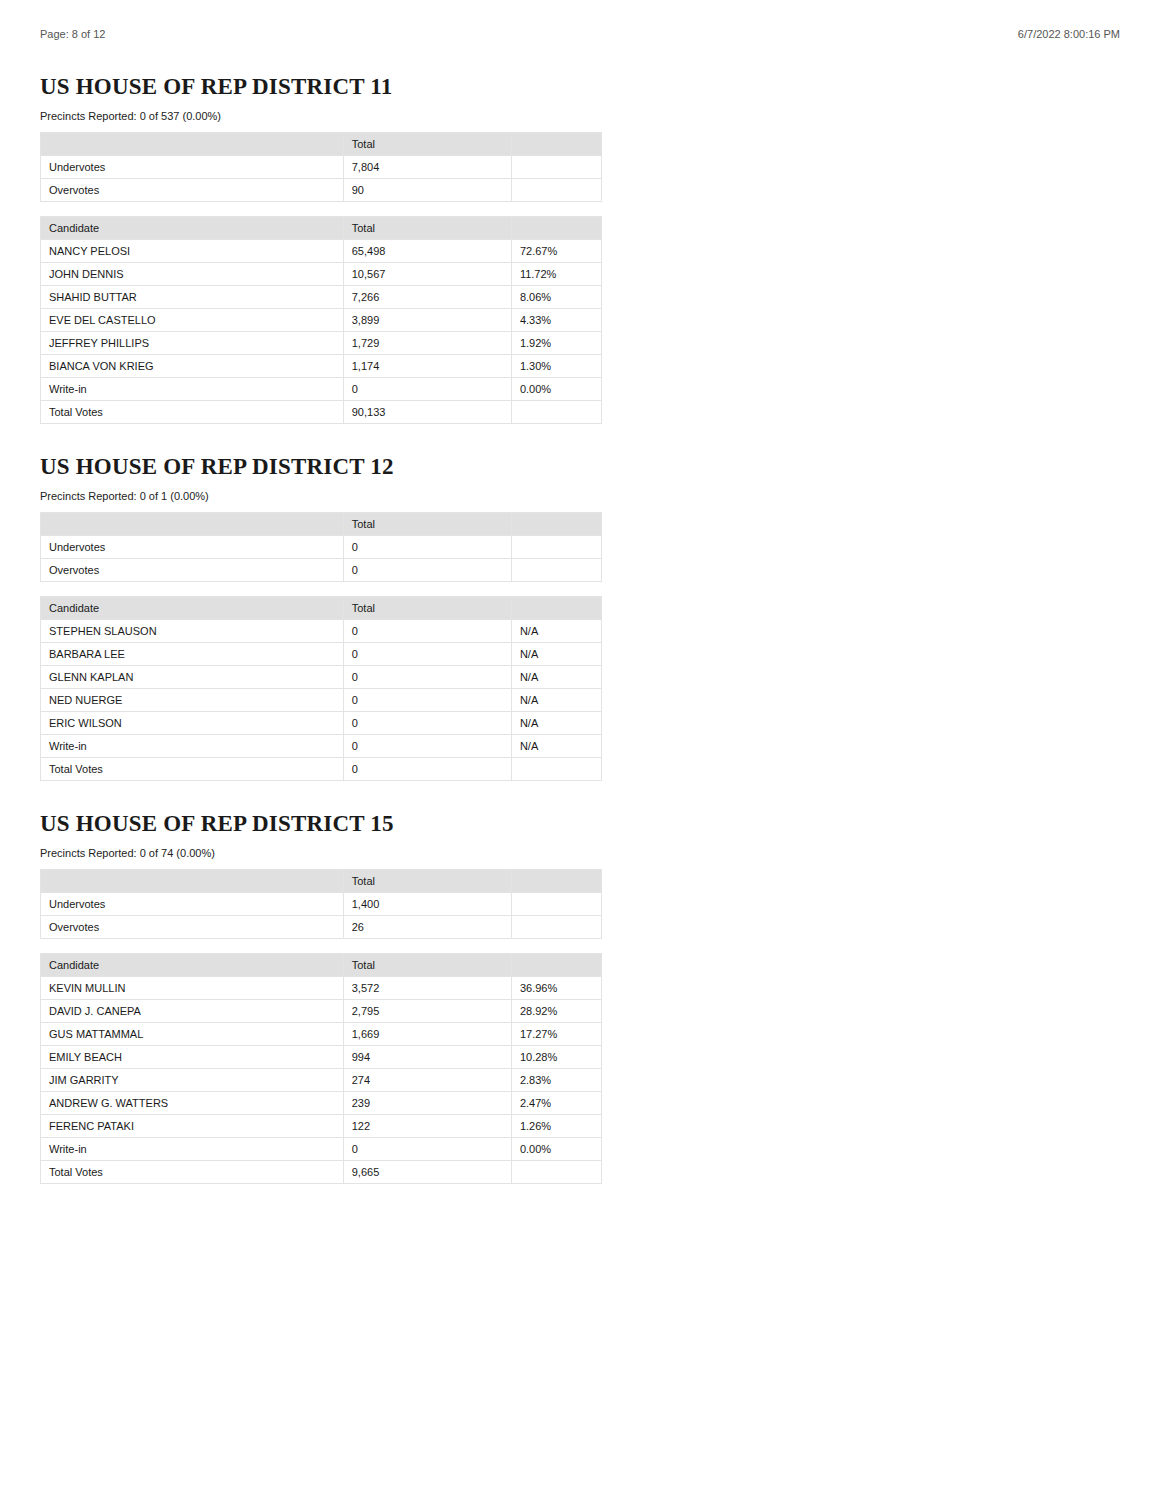Page: 8 of 12 6/7/2022 8:00:16 PM
US HOUSE OF REP DISTRICT 11
Precincts Reported: 0 of 537 (0.00%)
| | Total | |
| --- | --- | --- |
| Undervotes | 7,804 | |
| Overvotes | 90 | |
| Candidate | Total | |
| --- | --- | --- |
| NANCY PELOSI | 65,498 | 72.67% |
| JOHN DENNIS | 10,567 | 11.72% |
| SHAHID BUTTAR | 7,266 | 8.06% |
| EVE DEL CASTELLO | 3,899 | 4.33% |
| JEFFREY PHILLIPS | 1,729 | 1.92% |
| BIANCA VON KRIEG | 1,174 | 1.30% |
| Write-in | 0 | 0.00% |
| Total Votes | 90,133 | |
US HOUSE OF REP DISTRICT 12
Precincts Reported: 0 of 1 (0.00%)
| | Total | |
| --- | --- | --- |
| Undervotes | 0 | |
| Overvotes | 0 | |
| Candidate | Total | |
| --- | --- | --- |
| STEPHEN SLAUSON | 0 | N/A |
| BARBARA LEE | 0 | N/A |
| GLENN KAPLAN | 0 | N/A |
| NED NUERGE | 0 | N/A |
| ERIC WILSON | 0 | N/A |
| Write-in | 0 | N/A |
| Total Votes | 0 | |
US HOUSE OF REP DISTRICT 15
Precincts Reported: 0 of 74 (0.00%)
| | Total | |
| --- | --- | --- |
| Undervotes | 1,400 | |
| Overvotes | 26 | |
| Candidate | Total | |
| --- | --- | --- |
| KEVIN MULLIN | 3,572 | 36.96% |
| DAVID J. CANEPA | 2,795 | 28.92% |
| GUS MATTAMMAL | 1,669 | 17.27% |
| EMILY BEACH | 994 | 10.28% |
| JIM GARRITY | 274 | 2.83% |
| ANDREW G. WATTERS | 239 | 2.47% |
| FERENC PATAKI | 122 | 1.26% |
| Write-in | 0 | 0.00% |
| Total Votes | 9,665 | |